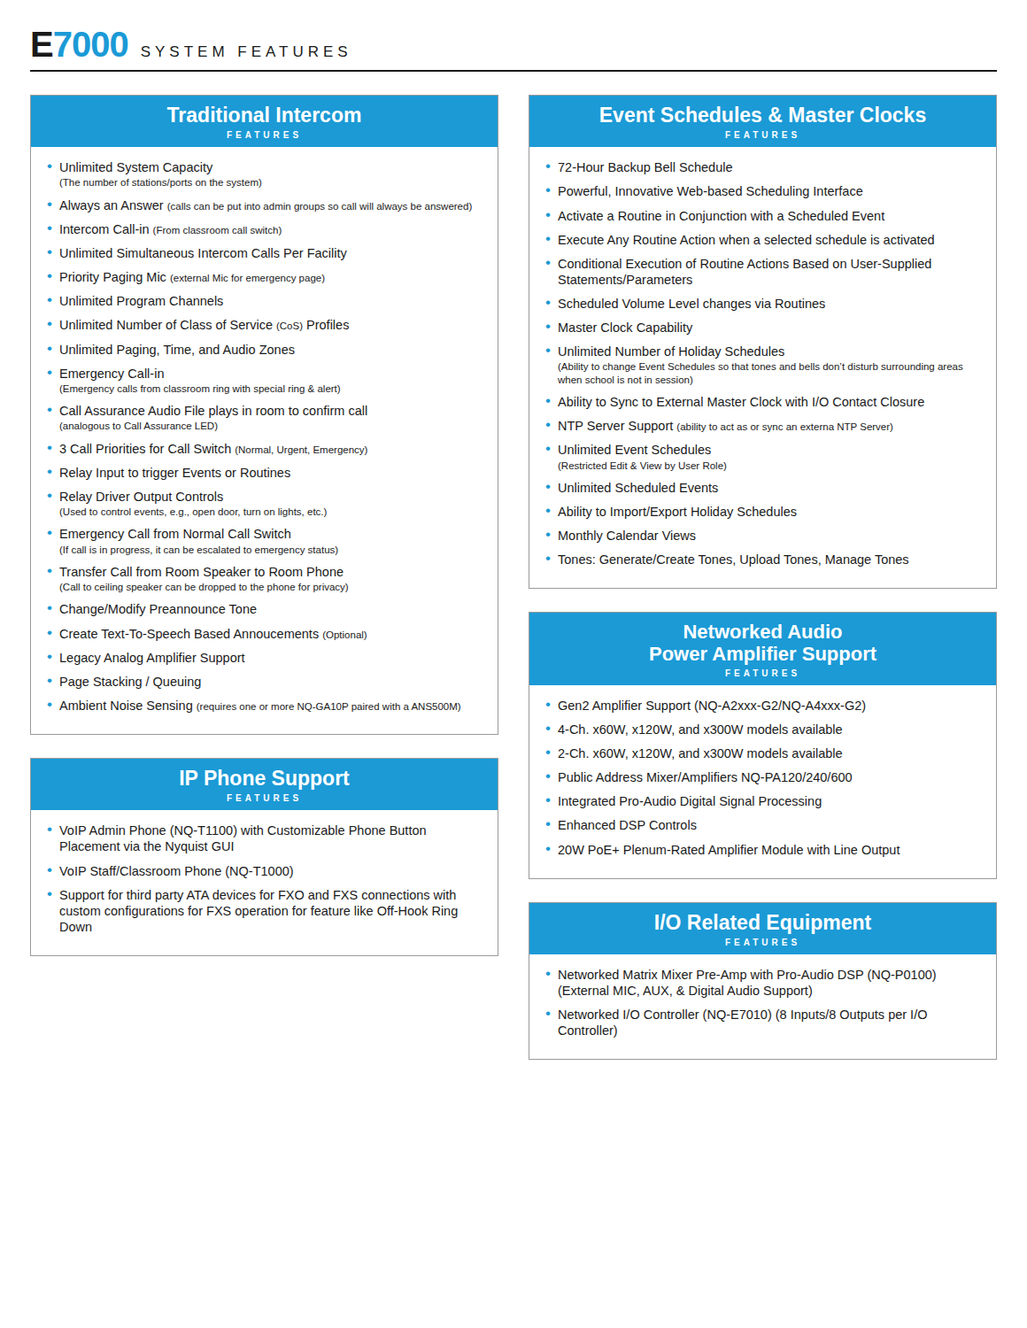E 7000 SYSTEM FEATURES
Traditional IntercomFEATURES
Unlimited System Capacity (The number of stations/ports on the system)
Always an Answer (calls can be put into admin groups so call will always be answered)
Intercom Call-in (From classroom call switch)
Unlimited Simultaneous Intercom Calls Per Facility
Priority Paging Mic (external Mic for emergency page)
Unlimited Program Channels
Unlimited Number of Class of Service (CoS) Profiles
Unlimited Paging, Time, and Audio Zones
Emergency Call-in (Emergency calls from classroom ring with special ring & alert)
Call Assurance Audio File plays in room to confirm call (analogous to Call Assurance LED)
3 Call Priorities for Call Switch (Normal, Urgent, Emergency)
Relay Input to trigger Events or Routines
Relay Driver Output Controls (Used to control events, e.g., open door, turn on lights, etc.)
Emergency Call from Normal Call Switch (If call is in progress, it can be escalated to emergency status)
Transfer Call from Room Speaker to Room Phone (Call to ceiling speaker can be dropped to the phone for privacy)
Change/Modify Preannounce Tone
Create Text-To-Speech Based Annoucements (Optional)
Legacy Analog Amplifier Support
Page Stacking / Queuing
Ambient Noise Sensing (requires one or more NQ-GA10P paired with a ANS500M)
IP Phone SupportFEATURES
VoIP Admin Phone (NQ-T1100) with Customizable Phone Button Placement via the Nyquist GUI
VoIP Staff/Classroom Phone (NQ-T1000)
Support for third party ATA devices for FXO and FXS connections with custom configurations for FXS operation for feature like Off-Hook Ring Down
Event Schedules & Master ClocksFEATURES
72-Hour Backup Bell Schedule
Powerful, Innovative Web-based Scheduling Interface
Activate a Routine in Conjunction with a Scheduled Event
Execute Any Routine Action when a selected schedule is activated
Conditional Execution of Routine Actions Based on User-Supplied Statements/Parameters
Scheduled Volume Level changes via Routines
Master Clock Capability
Unlimited Number of Holiday Schedules (Ability to change Event Schedules so that tones and bells don’t disturb surrounding areas when school is not in session)
Ability to Sync to External Master Clock with I/O Contact Closure
NTP Server Support (ability to act as or sync an externa NTP Server)
Unlimited Event Schedules (Restricted Edit & View by User Role)
Unlimited Scheduled Events
Ability to Import/Export Holiday Schedules
Monthly Calendar Views
Tones: Generate/Create Tones, Upload Tones, Manage Tones
Networked Audio
Power Amplifier SupportFEATURES
Gen2 Amplifier Support (NQ-A2xxx-G2/NQ-A4xxx-G2)
4-Ch. x60W, x120W, and x300W models available
2-Ch. x60W, x120W, and x300W models available
Public Address Mixer/Amplifiers NQ-PA120/240/600
Integrated Pro-Audio Digital Signal Processing
Enhanced DSP Controls
20W PoE+ Plenum-Rated Amplifier Module with Line Output
I/O Related EquipmentFEATURES
Networked Matrix Mixer Pre-Amp with Pro-Audio DSP (NQ-P0100) (External MIC, AUX, & Digital Audio Support)
Networked I/O Controller (NQ-E7010) (8 Inputs/8 Outputs per I/O Controller)